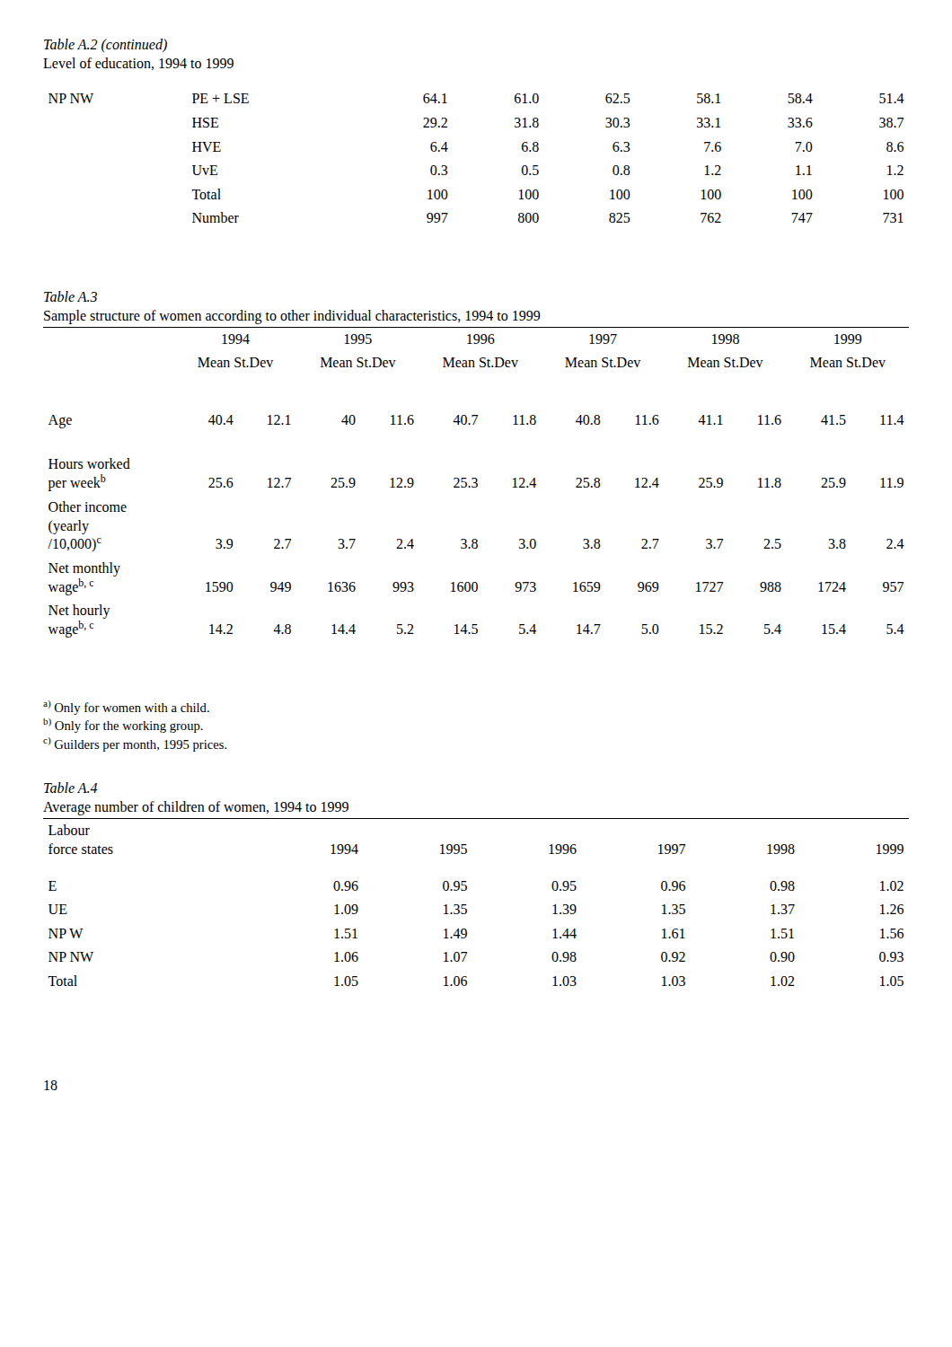Table A.2 (continued) Level of education, 1994 to 1999
| NP NW | PE + LSE | 64.1 | 61.0 | 62.5 | 58.1 | 58.4 | 51.4 |
| | HSE | 29.2 | 31.8 | 30.3 | 33.1 | 33.6 | 38.7 |
| | HVE | 6.4 | 6.8 | 6.3 | 7.6 | 7.0 | 8.6 |
| | UvE | 0.3 | 0.5 | 0.8 | 1.2 | 1.1 | 1.2 |
| | Total | 100 | 100 | 100 | 100 | 100 | 100 |
| | Number | 997 | 800 | 825 | 762 | 747 | 731 |
Table A.3 Sample structure of women according to other individual characteristics, 1994 to 1999
| | 1994 | 1995 | 1996 | 1997 | 1998 | 1999 |
| --- | --- | --- | --- | --- | --- | --- |
| | Mean St.Dev | Mean St.Dev | Mean St.Dev | Mean St.Dev | Mean St.Dev | Mean St.Dev |
| Age | 40.4 | 12.1 | 40 | 11.6 | 40.7 | 11.8 | 40.8 | 11.6 | 41.1 | 11.6 | 41.5 | 11.4 |
| Hours worked per week b | 25.6 | 12.7 | 25.9 | 12.9 | 25.3 | 12.4 | 25.8 | 12.4 | 25.9 | 11.8 | 25.9 | 11.9 |
| Other income (yearly /10,000) c | 3.9 | 2.7 | 3.7 | 2.4 | 3.8 | 3.0 | 3.8 | 2.7 | 3.7 | 2.5 | 3.8 | 2.4 |
| Net monthly wage b, c | 1590 | 949 | 1636 | 993 | 1600 | 973 | 1659 | 969 | 1727 | 988 | 1724 | 957 |
| Net hourly wage b, c | 14.2 | 4.8 | 14.4 | 5.2 | 14.5 | 5.4 | 14.7 | 5.0 | 15.2 | 5.4 | 15.4 | 5.4 |
a) Only for women with a child.
b) Only for the working group.
c) Guilders per month, 1995 prices.
Table A.4 Average number of children of women, 1994 to 1999
| Labour force states | 1994 | 1995 | 1996 | 1997 | 1998 | 1999 |
| --- | --- | --- | --- | --- | --- | --- |
| E | 0.96 | 0.95 | 0.95 | 0.96 | 0.98 | 1.02 |
| UE | 1.09 | 1.35 | 1.39 | 1.35 | 1.37 | 1.26 |
| NP W | 1.51 | 1.49 | 1.44 | 1.61 | 1.51 | 1.56 |
| NP NW | 1.06 | 1.07 | 0.98 | 0.92 | 0.90 | 0.93 |
| Total | 1.05 | 1.06 | 1.03 | 1.03 | 1.02 | 1.05 |
18